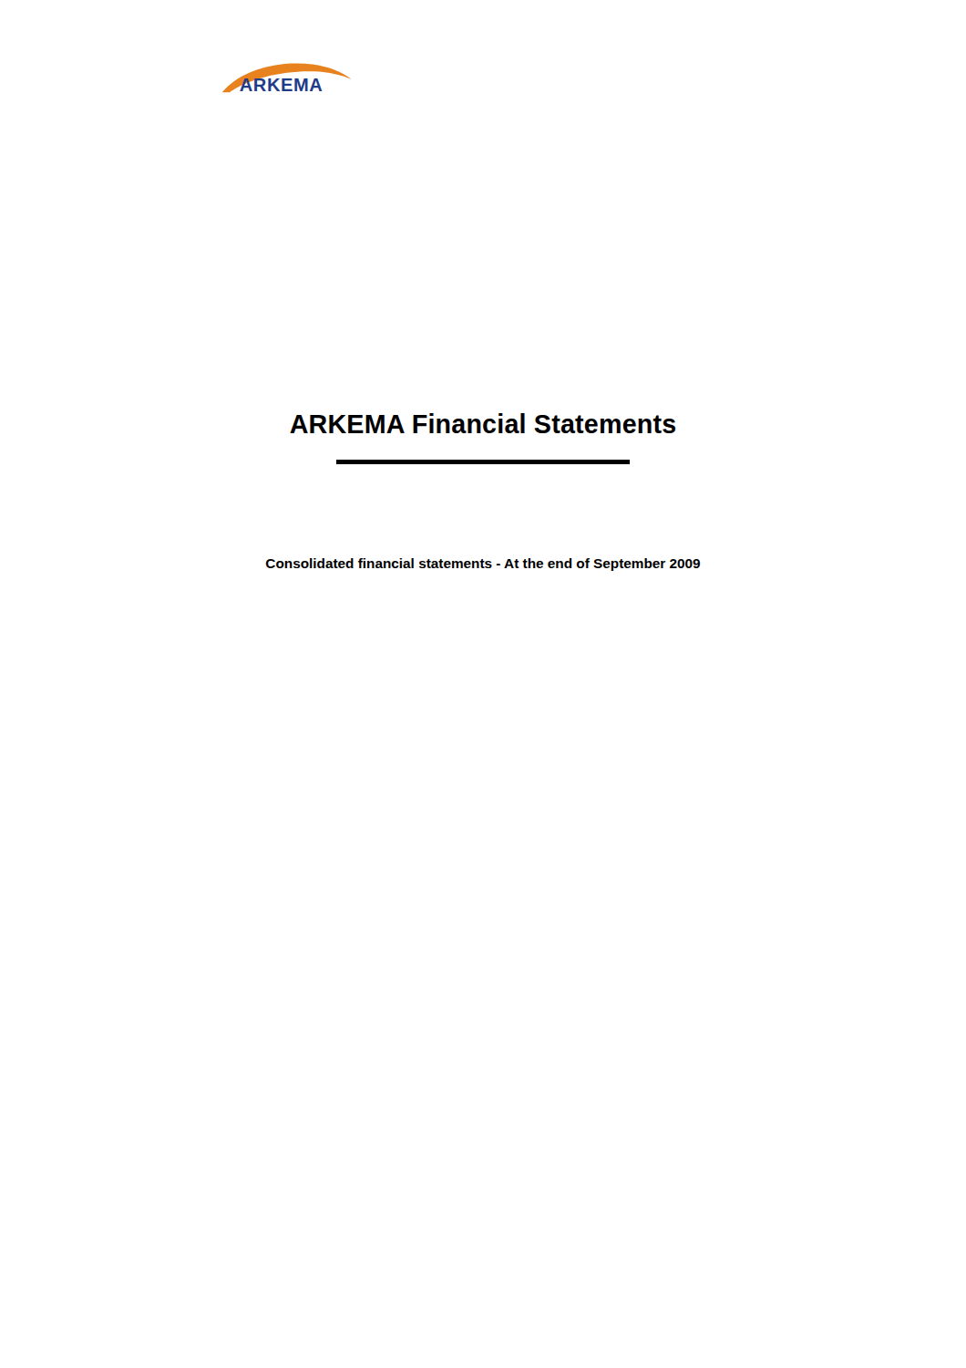ARKEMA
ARKEMA Financial Statements
Consolidated financial statements - At the end of September 2009